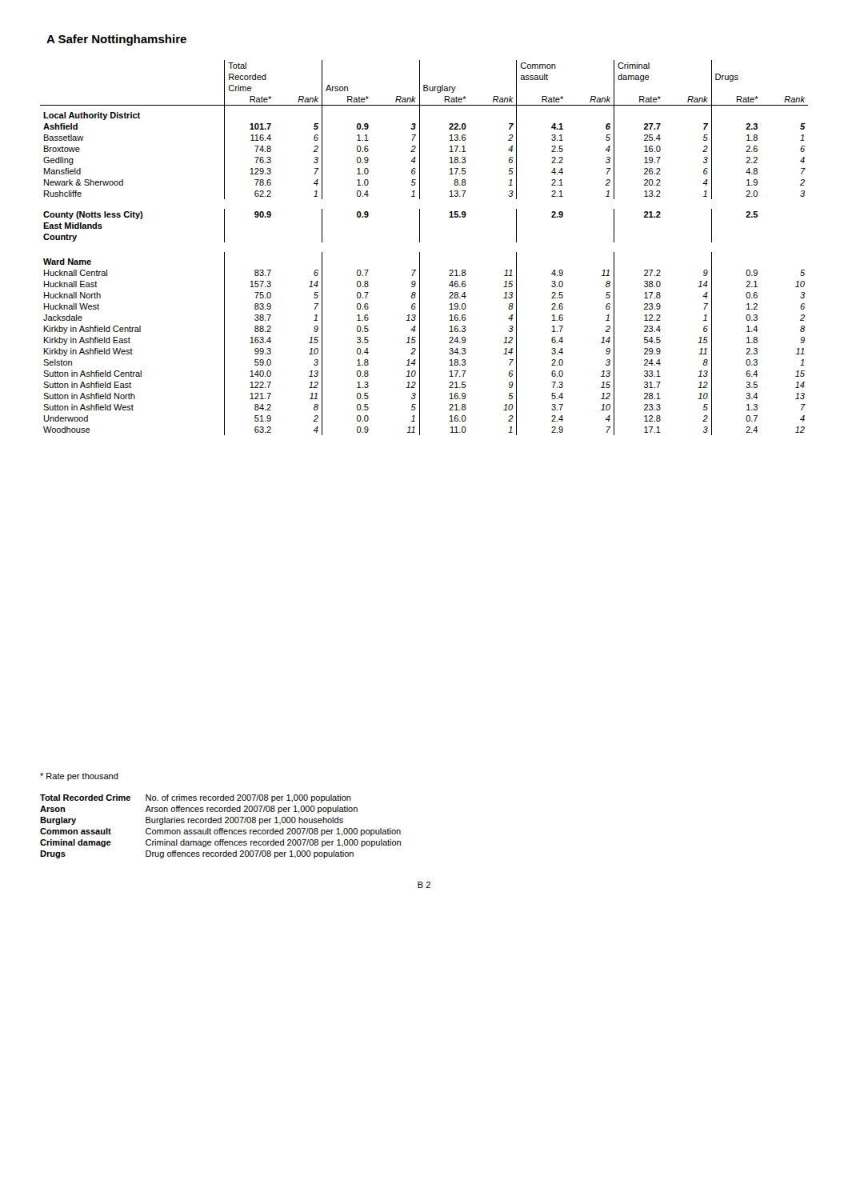A Safer Nottinghamshire
| | Total | | | Common | Criminal | |
| --- | --- | --- | --- | --- | --- | --- |
| | Recorded | | | assault | damage | Drugs |
| | Crime | Arson | Burglary | | | |
| | Rate* | Rank | Rate* | Rank | Rate* | Rank | Rate* | Rank | Rate* | Rank | Rate* | Rank |
| Local Authority District | | | | | | | | | | | | |
| Ashfield | 101.7 | 5 | 0.9 | 3 | 22.0 | 7 | 4.1 | 6 | 27.7 | 7 | 2.3 | 5 |
| Bassetlaw | 116.4 | 6 | 1.1 | 7 | 13.6 | 2 | 3.1 | 5 | 25.4 | 5 | 1.8 | 1 |
| Broxtowe | 74.8 | 2 | 0.6 | 2 | 17.1 | 4 | 2.5 | 4 | 16.0 | 2 | 2.6 | 6 |
| Gedling | 76.3 | 3 | 0.9 | 4 | 18.3 | 6 | 2.2 | 3 | 19.7 | 3 | 2.2 | 4 |
| Mansfield | 129.3 | 7 | 1.0 | 6 | 17.5 | 5 | 4.4 | 7 | 26.2 | 6 | 4.8 | 7 |
| Newark & Sherwood | 78.6 | 4 | 1.0 | 5 | 8.8 | 1 | 2.1 | 2 | 20.2 | 4 | 1.9 | 2 |
| Rushcliffe | 62.2 | 1 | 0.4 | 1 | 13.7 | 3 | 2.1 | 1 | 13.2 | 1 | 2.0 | 3 |
| County (Notts less City) | 90.9 | | 0.9 | | 15.9 | | 2.9 | | 21.2 | | 2.5 | |
| East Midlands | | | | | | | | | | | | |
| Country | | | | | | | | | | | | |
| Ward Name | | | | | | | | | | | | |
| Hucknall Central | 83.7 | 6 | 0.7 | 7 | 21.8 | 11 | 4.9 | 11 | 27.2 | 9 | 0.9 | 5 |
| Hucknall East | 157.3 | 14 | 0.8 | 9 | 46.6 | 15 | 3.0 | 8 | 38.0 | 14 | 2.1 | 10 |
| Hucknall North | 75.0 | 5 | 0.7 | 8 | 28.4 | 13 | 2.5 | 5 | 17.8 | 4 | 0.6 | 3 |
| Hucknall West | 83.9 | 7 | 0.6 | 6 | 19.0 | 8 | 2.6 | 6 | 23.9 | 7 | 1.2 | 6 |
| Jacksdale | 38.7 | 1 | 1.6 | 13 | 16.6 | 4 | 1.6 | 1 | 12.2 | 1 | 0.3 | 2 |
| Kirkby in Ashfield Central | 88.2 | 9 | 0.5 | 4 | 16.3 | 3 | 1.7 | 2 | 23.4 | 6 | 1.4 | 8 |
| Kirkby in Ashfield East | 163.4 | 15 | 3.5 | 15 | 24.9 | 12 | 6.4 | 14 | 54.5 | 15 | 1.8 | 9 |
| Kirkby in Ashfield West | 99.3 | 10 | 0.4 | 2 | 34.3 | 14 | 3.4 | 9 | 29.9 | 11 | 2.3 | 11 |
| Selston | 59.0 | 3 | 1.8 | 14 | 18.3 | 7 | 2.0 | 3 | 24.4 | 8 | 0.3 | 1 |
| Sutton in Ashfield Central | 140.0 | 13 | 0.8 | 10 | 17.7 | 6 | 6.0 | 13 | 33.1 | 13 | 6.4 | 15 |
| Sutton in Ashfield East | 122.7 | 12 | 1.3 | 12 | 21.5 | 9 | 7.3 | 15 | 31.7 | 12 | 3.5 | 14 |
| Sutton in Ashfield North | 121.7 | 11 | 0.5 | 3 | 16.9 | 5 | 5.4 | 12 | 28.1 | 10 | 3.4 | 13 |
| Sutton in Ashfield West | 84.2 | 8 | 0.5 | 5 | 21.8 | 10 | 3.7 | 10 | 23.3 | 5 | 1.3 | 7 |
| Underwood | 51.9 | 2 | 0.0 | 1 | 16.0 | 2 | 2.4 | 4 | 12.8 | 2 | 0.7 | 4 |
| Woodhouse | 63.2 | 4 | 0.9 | 11 | 11.0 | 1 | 2.9 | 7 | 17.1 | 3 | 2.4 | 12 |
* Rate per thousand
| Total Recorded Crime | No. of crimes recorded 2007/08 per 1,000 population |
| Arson | Arson offences recorded 2007/08 per 1,000 population |
| Burglary | Burglaries recorded 2007/08 per 1,000 households |
| Common assault | Common assault offences recorded 2007/08 per 1,000 population |
| Criminal damage | Criminal damage offences recorded 2007/08 per 1,000 population |
| Drugs | Drug offences recorded 2007/08 per 1,000 population |
B 2